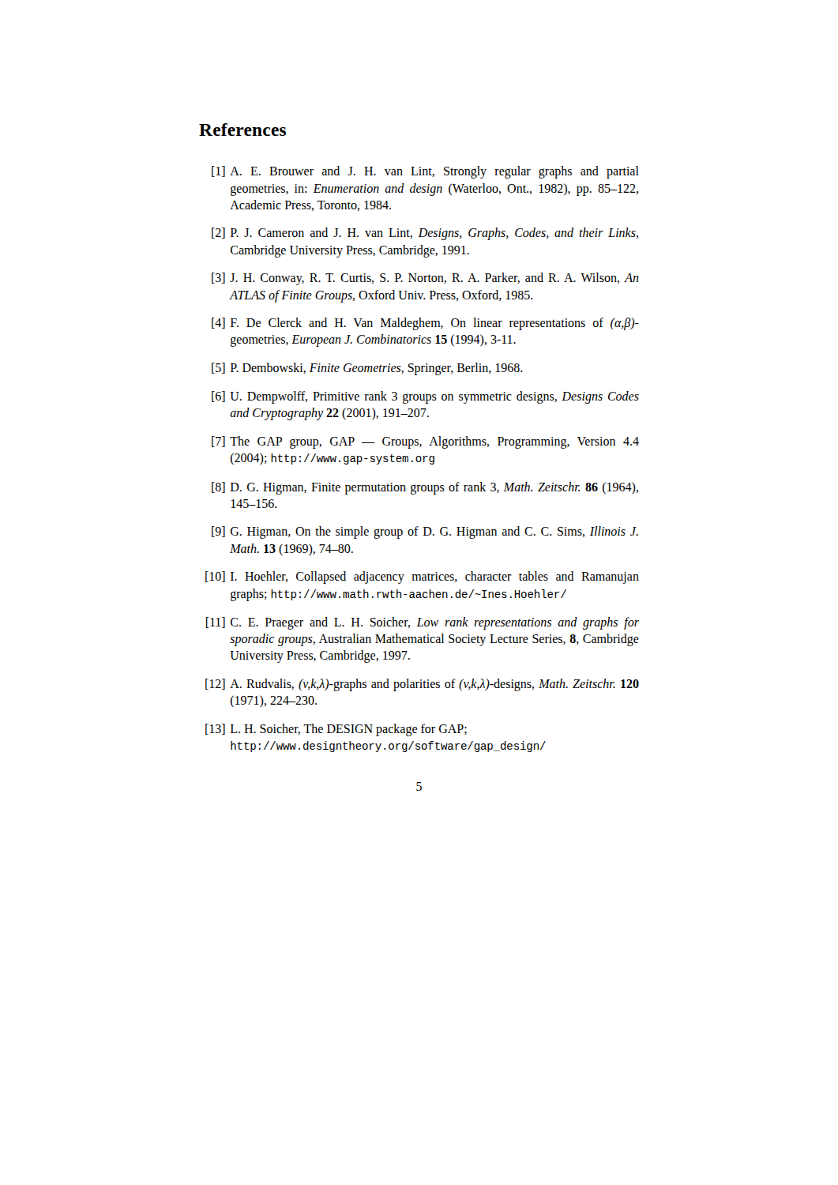References
[1] A. E. Brouwer and J. H. van Lint, Strongly regular graphs and partial geometries, in: Enumeration and design (Waterloo, Ont., 1982), pp. 85–122, Academic Press, Toronto, 1984.
[2] P. J. Cameron and J. H. van Lint, Designs, Graphs, Codes, and their Links, Cambridge University Press, Cambridge, 1991.
[3] J. H. Conway, R. T. Curtis, S. P. Norton, R. A. Parker, and R. A. Wilson, An ATLAS of Finite Groups, Oxford Univ. Press, Oxford, 1985.
[4] F. De Clerck and H. Van Maldeghem, On linear representations of (α,β)-geometries, European J. Combinatorics 15 (1994), 3-11.
[5] P. Dembowski, Finite Geometries, Springer, Berlin, 1968.
[6] U. Dempwolff, Primitive rank 3 groups on symmetric designs, Designs Codes and Cryptography 22 (2001), 191–207.
[7] The GAP group, GAP — Groups, Algorithms, Programming, Version 4.4 (2004); http://www.gap-system.org
[8] D. G. Higman, Finite permutation groups of rank 3, Math. Zeitschr. 86 (1964), 145–156.
[9] G. Higman, On the simple group of D. G. Higman and C. C. Sims, Illinois J. Math. 13 (1969), 74–80.
[10] I. Hoehler, Collapsed adjacency matrices, character tables and Ramanujan graphs; http://www.math.rwth-aachen.de/~Ines.Hoehler/
[11] C. E. Praeger and L. H. Soicher, Low rank representations and graphs for sporadic groups, Australian Mathematical Society Lecture Series, 8, Cambridge University Press, Cambridge, 1997.
[12] A. Rudvalis, (v,k,λ)-graphs and polarities of (v,k,λ)-designs, Math. Zeitschr. 120 (1971), 224–230.
[13] L. H. Soicher, The DESIGN package for GAP;
http://www.designtheory.org/software/gap_design/
5